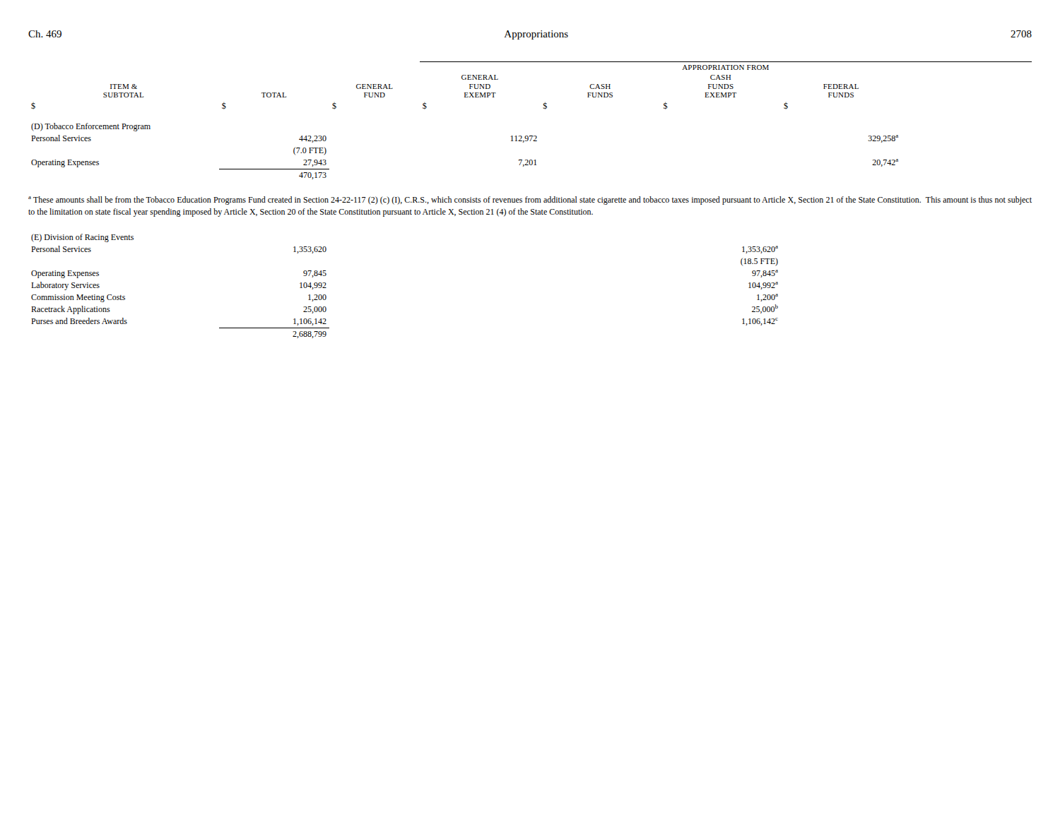Ch. 469
Appropriations
2708
| | | | APPROPRIATION FROM |
| ITEM & SUBTOTAL | TOTAL | GENERAL FUND | GENERAL FUND EXEMPT | CASH FUNDS | CASH FUNDS EXEMPT | FEDERAL FUNDS | |
| $ | $ | $ | $ | $ | $ | $ | |
| (D) Tobacco Enforcement Program |
| Personal Services | 442,230 | | 112,972 | | | 329,258 a | |
| | (7.0 FTE) | | | | | | |
| Operating Expenses | 27,943 | | 7,201 | | | 20,742 a | |
| | 470,173 | | | | | | |
a These amounts shall be from the Tobacco Education Programs Fund created in Section 24-22-117 (2) (c) (I), C.R.S., which consists of revenues from additional state cigarette and tobacco taxes imposed pursuant to Article X, Section 21 of the State Constitution. This amount is thus not subject to the limitation on state fiscal year spending imposed by Article X, Section 20 of the State Constitution pursuant to Article X, Section 21 (4) of the State Constitution.
| (E) Division of Racing Events |
| Personal Services | 1,353,620 | | | | 1,353,620 a | | |
| | | | | | (18.5 FTE) | | |
| Operating Expenses | 97,845 | | | | 97,845 a | | |
| Laboratory Services | 104,992 | | | | 104,992 a | | |
| Commission Meeting Costs | 1,200 | | | | 1,200 a | | |
| Racetrack Applications | 25,000 | | | | 25,000 b | | |
| Purses and Breeders Awards | 1,106,142 | | | | 1,106,142 c | | |
| | 2,688,799 | | | | | | |